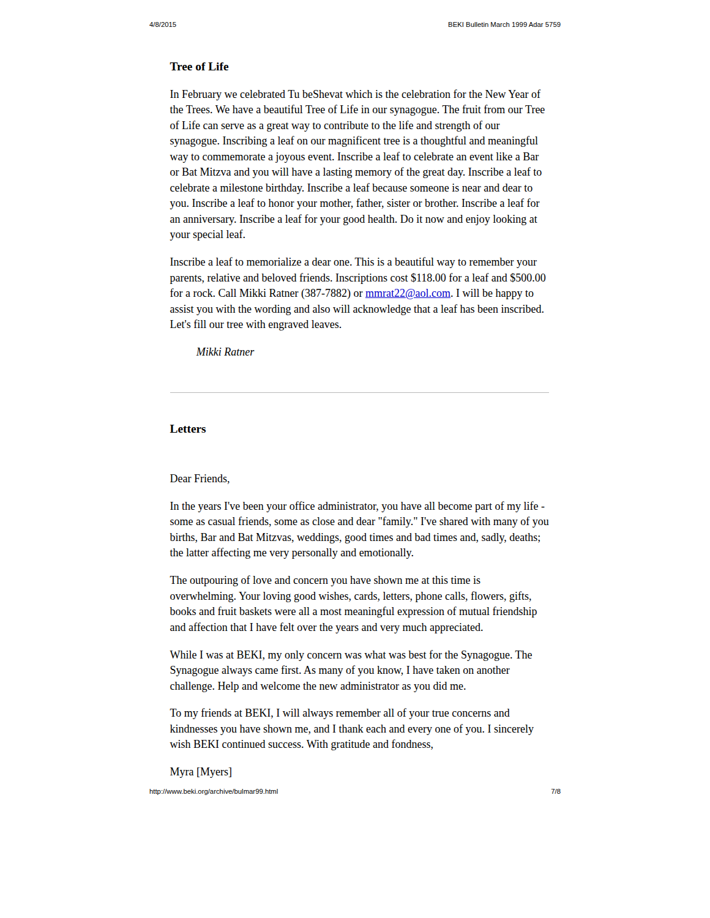4/8/2015 BEKI Bulletin March 1999 Adar 5759
Tree of Life
In February we celebrated Tu beShevat which is the celebration for the New Year of the Trees. We have a beautiful Tree of Life in our synagogue. The fruit from our Tree of Life can serve as a great way to contribute to the life and strength of our synagogue. Inscribing a leaf on our magnificent tree is a thoughtful and meaningful way to commemorate a joyous event. Inscribe a leaf to celebrate an event like a Bar or Bat Mitzva and you will have a lasting memory of the great day. Inscribe a leaf to celebrate a milestone birthday. Inscribe a leaf because someone is near and dear to you. Inscribe a leaf to honor your mother, father, sister or brother. Inscribe a leaf for an anniversary. Inscribe a leaf for your good health. Do it now and enjoy looking at your special leaf.
Inscribe a leaf to memorialize a dear one. This is a beautiful way to remember your parents, relative and beloved friends. Inscriptions cost $118.00 for a leaf and $500.00 for a rock. Call Mikki Ratner (387-7882) or mmrat22@aol.com. I will be happy to assist you with the wording and also will acknowledge that a leaf has been inscribed. Let's fill our tree with engraved leaves.
Mikki Ratner
Letters
Dear Friends,
In the years I've been your office administrator, you have all become part of my life - some as casual friends, some as close and dear "family." I've shared with many of you births, Bar and Bat Mitzvas, weddings, good times and bad times and, sadly, deaths; the latter affecting me very personally and emotionally.
The outpouring of love and concern you have shown me at this time is overwhelming. Your loving good wishes, cards, letters, phone calls, flowers, gifts, books and fruit baskets were all a most meaningful expression of mutual friendship and affection that I have felt over the years and very much appreciated.
While I was at BEKI, my only concern was what was best for the Synagogue. The Synagogue always came first. As many of you know, I have taken on another challenge. Help and welcome the new administrator as you did me.
To my friends at BEKI, I will always remember all of your true concerns and kindnesses you have shown me, and I thank each and every one of you. I sincerely wish BEKI continued success. With gratitude and fondness,
Myra [Myers]
http://www.beki.org/archive/bulmar99.html 7/8